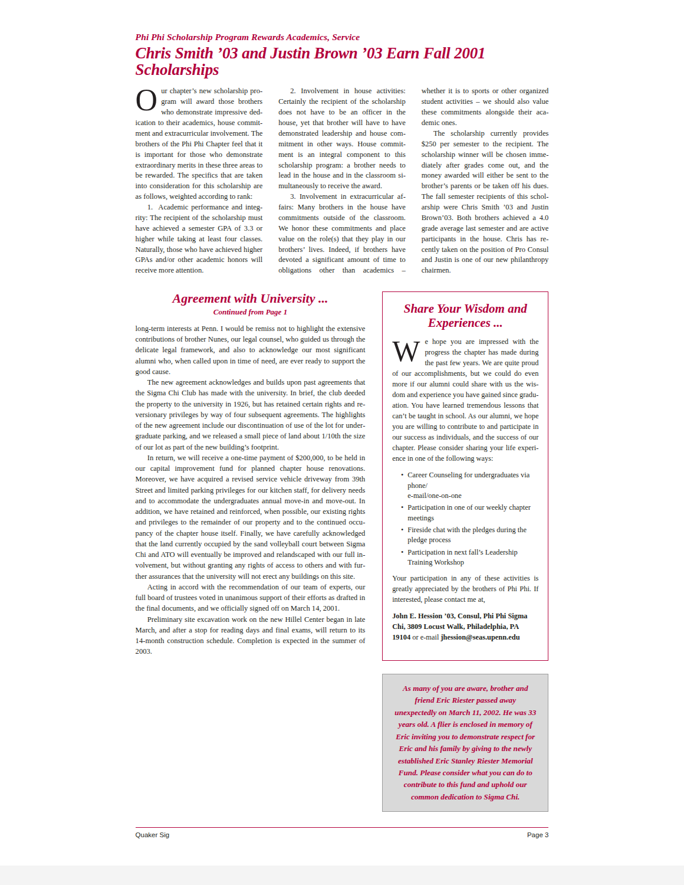Phi Phi Scholarship Program Rewards Academics, Service
Chris Smith ’03 and Justin Brown ’03 Earn Fall 2001 Scholarships
Our chapter’s new scholarship program will award those brothers who demonstrate impressive dedication to their academics, house commitment and extracurricular involvement. The brothers of the Phi Phi Chapter feel that it is important for those who demonstrate extraordinary merits in these three areas to be rewarded. The specifics that are taken into consideration for this scholarship are as follows, weighted according to rank:
1. Academic performance and integrity: The recipient of the scholarship must have achieved a semester GPA of 3.3 or higher while taking at least four classes. Naturally, those who have achieved higher GPAs and/or other academic honors will receive more attention.
2. Involvement in house activities: Certainly the recipient of the scholarship does not have to be an officer in the house, yet that brother will have to have demonstrated leadership and house commitment in other ways. House commitment is an integral component to this scholarship program: a brother needs to lead in the house and in the classroom simultaneously to receive the award.
3. Involvement in extracurricular affairs: Many brothers in the house have commitments outside of the classroom. We honor these commitments and place value on the role(s) that they play in our brothers’ lives. Indeed, if brothers have devoted a significant amount of time to obligations other than academics – whether it is to sports or other organized student activities – we should also value these commitments alongside their academic ones.
The scholarship currently provides $250 per semester to the recipient. The scholarship winner will be chosen immediately after grades come out, and the money awarded will either be sent to the brother’s parents or be taken off his dues. The fall semester recipients of this scholarship were Chris Smith ’03 and Justin Brown’03. Both brothers achieved a 4.0 grade average last semester and are active participants in the house. Chris has recently taken on the position of Pro Consul and Justin is one of our new philanthropy chairmen.
Agreement with University ...
Continued from Page 1
long-term interests at Penn. I would be remiss not to highlight the extensive contributions of brother Nunes, our legal counsel, who guided us through the delicate legal framework, and also to acknowledge our most significant alumni who, when called upon in time of need, are ever ready to support the good cause.
The new agreement acknowledges and builds upon past agreements that the Sigma Chi Club has made with the university. In brief, the club deeded the property to the university in 1926, but has retained certain rights and reversionary privileges by way of four subsequent agreements. The highlights of the new agreement include our discontinuation of use of the lot for undergraduate parking, and we released a small piece of land about 1/10th the size of our lot as part of the new building’s footprint.
In return, we will receive a one-time payment of $200,000, to be held in our capital improvement fund for planned chapter house renovations. Moreover, we have acquired a revised service vehicle driveway from 39th Street and limited parking privileges for our kitchen staff, for delivery needs and to accommodate the undergraduates annual move-in and move-out. In addition, we have retained and reinforced, when possible, our existing rights and privileges to the remainder of our property and to the continued occupancy of the chapter house itself. Finally, we have carefully acknowledged that the land currently occupied by the sand volleyball court between Sigma Chi and ATO will eventually be improved and relandscaped with our full involvement, but without granting any rights of access to others and with further assurances that the university will not erect any buildings on this site.
Acting in accord with the recommendation of our team of experts, our full board of trustees voted in unanimous support of their efforts as drafted in the final documents, and we officially signed off on March 14, 2001.
Preliminary site excavation work on the new Hillel Center began in late March, and after a stop for reading days and final exams, will return to its 14-month construction schedule. Completion is expected in the summer of 2003.
Share Your Wisdom and Experiences ...
We hope you are impressed with the progress the chapter has made during the past few years. We are quite proud of our accomplishments, but we could do even more if our alumni could share with us the wisdom and experience you have gained since graduation. You have learned tremendous lessons that can’t be taught in school. As our alumni, we hope you are willing to contribute to and participate in our success as individuals, and the success of our chapter. Please consider sharing your life experience in one of the following ways:
Career Counseling for undergraduates via phone/
e-mail/one-on-one
Participation in one of our weekly chapter meetings
Fireside chat with the pledges during the pledge process
Participation in next fall’s Leadership Training Workshop
Your participation in any of these activities is greatly appreciated by the brothers of Phi Phi. If interested, please contact me at,
John E. Hession ’03, Consul, Phi Phi Sigma Chi, 3809 Locust Walk, Philadelphia, PA 19104 or e-mail jhession@seas.upenn.edu
As many of you are aware, brother and friend Eric Riester passed away unexpectedly on March 11, 2002. He was 33 years old. A flier is enclosed in memory of Eric inviting you to demonstrate respect for Eric and his family by giving to the newly established Eric Stanley Riester Memorial Fund. Please consider what you can do to contribute to this fund and uphold our common dedication to Sigma Chi.
Quaker Sig Page 3